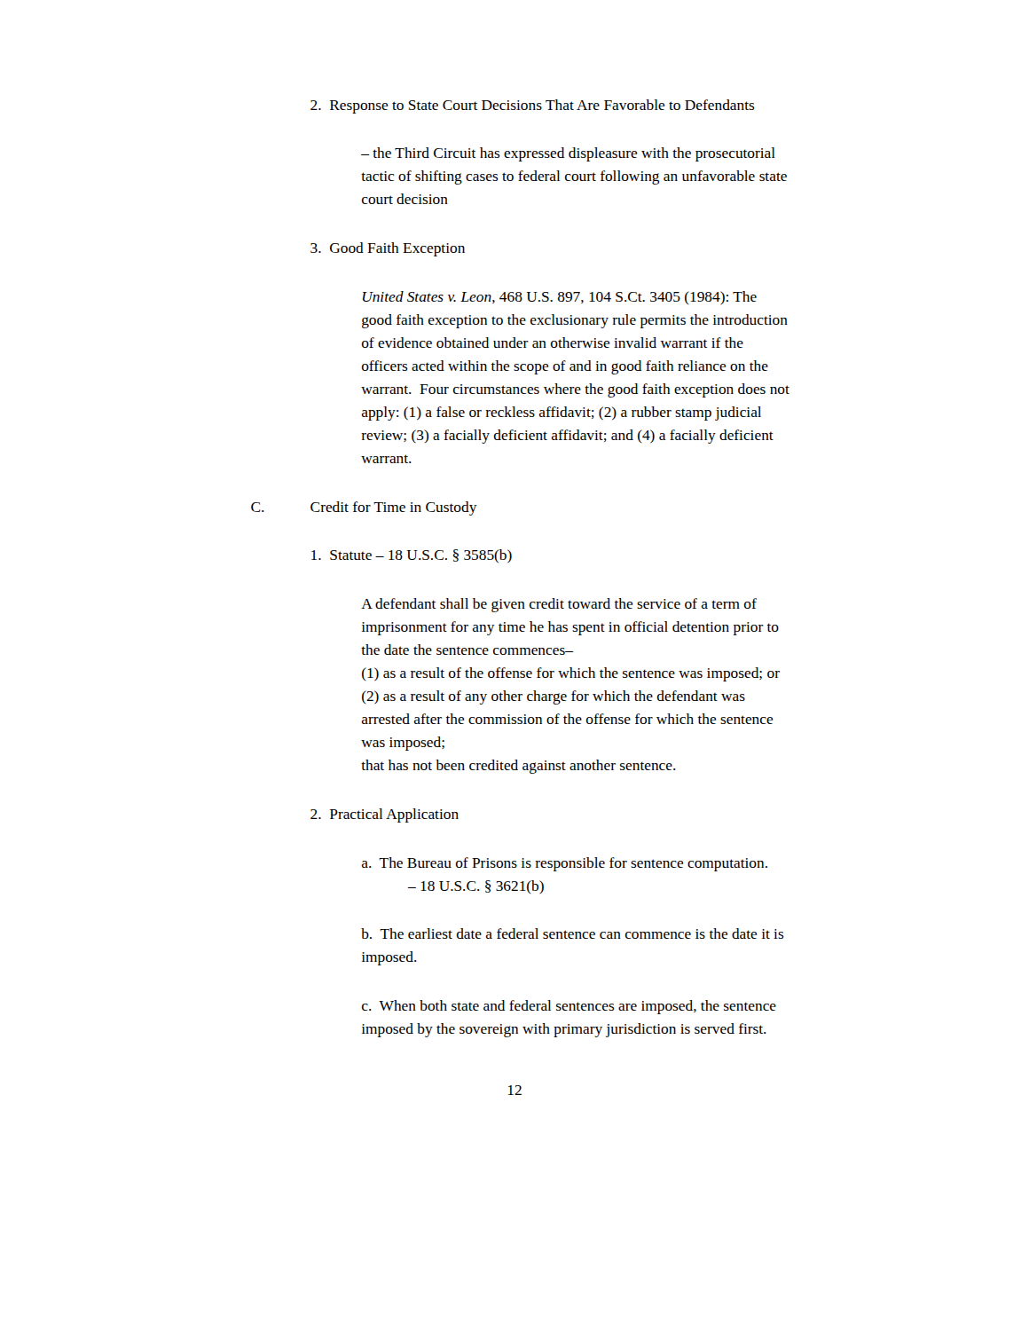2. Response to State Court Decisions That Are Favorable to Defendants
– the Third Circuit has expressed displeasure with the prosecutorial tactic of shifting cases to federal court following an unfavorable state court decision
3. Good Faith Exception
United States v. Leon, 468 U.S. 897, 104 S.Ct. 3405 (1984): The good faith exception to the exclusionary rule permits the introduction of evidence obtained under an otherwise invalid warrant if the officers acted within the scope of and in good faith reliance on the warrant. Four circumstances where the good faith exception does not apply: (1) a false or reckless affidavit; (2) a rubber stamp judicial review; (3) a facially deficient affidavit; and (4) a facially deficient warrant.
C. Credit for Time in Custody
1. Statute – 18 U.S.C. § 3585(b)
A defendant shall be given credit toward the service of a term of imprisonment for any time he has spent in official detention prior to the date the sentence commences–
(1) as a result of the offense for which the sentence was imposed; or
(2) as a result of any other charge for which the defendant was arrested after the commission of the offense for which the sentence was imposed;
that has not been credited against another sentence.
2. Practical Application
a. The Bureau of Prisons is responsible for sentence computation.
– 18 U.S.C. § 3621(b)
b. The earliest date a federal sentence can commence is the date it is imposed.
c. When both state and federal sentences are imposed, the sentence imposed by the sovereign with primary jurisdiction is served first.
12